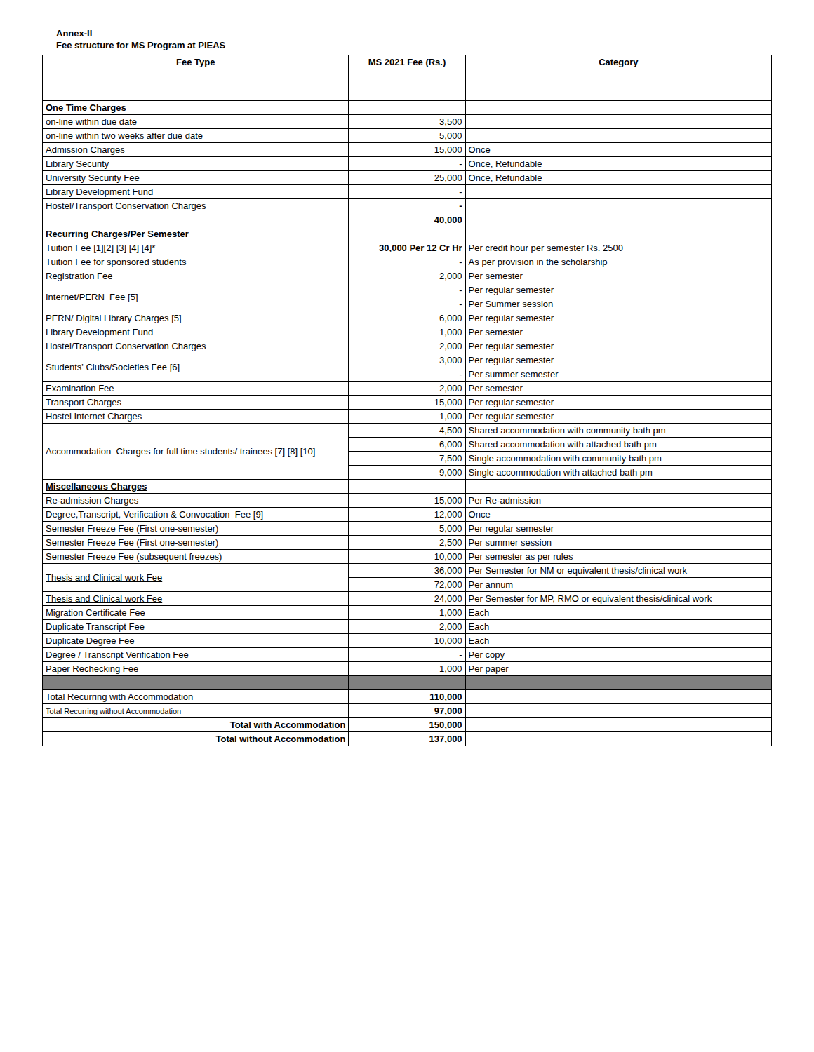Annex-II
Fee structure for MS Program at PIEAS
| Fee Type | MS 2021 Fee (Rs.) | Category |
| --- | --- | --- |
| One Time Charges | | |
| on-line within due date | 3,500 | |
| on-line within two weeks after due date | 5,000 | |
| Admission Charges | 15,000 | Once |
| Library Security | - | Once, Refundable |
| University Security Fee | 25,000 | Once, Refundable |
| Library Development Fund | - | |
| Hostel/Transport Conservation Charges | - | |
| | 40,000 | |
| Recurring Charges/Per Semester | | |
| Tuition Fee [1][2] [3] [4] [4]* | 30,000 Per 12 Cr Hr | Per credit hour per semester Rs. 2500 |
| Tuition Fee for sponsored students | - | As per provision in the scholarship |
| Registration Fee | 2,000 | Per semester |
| Internet/PERN Fee [5] | - | Per regular semester |
| - | Per Summer session |
| PERN/ Digital Library Charges [5] | 6,000 | Per regular semester |
| Library Development Fund | 1,000 | Per semester |
| Hostel/Transport Conservation Charges | 2,000 | Per regular semester |
| Students' Clubs/Societies Fee [6] | 3,000 | Per regular semester |
| - | Per summer semester |
| Examination Fee | 2,000 | Per semester |
| Transport Charges | 15,000 | Per regular semester |
| Hostel Internet Charges | 1,000 | Per regular semester |
| Accommodation Charges for full time students/ trainees [7] [8] [10] | 4,500 | Shared accommodation with community bath pm |
| 6,000 | Shared accommodation with attached bath pm |
| 7,500 | Single accommodation with community bath pm |
| 9,000 | Single accommodation with attached bath pm |
| Miscellaneous Charges | | |
| Re-admission Charges | 15,000 | Per Re-admission |
| Degree,Transcript, Verification & Convocation Fee [9] | 12,000 | Once |
| Semester Freeze Fee (First one-semester) | 5,000 | Per regular semester |
| Semester Freeze Fee (First one-semester) | 2,500 | Per summer session |
| Semester Freeze Fee (subsequent freezes) | 10,000 | Per semester as per rules |
| Thesis and Clinical work Fee | 36,000 | Per Semester for NM or equivalent thesis/clinical work |
| 72,000 | Per annum |
| Thesis and Clinical work Fee | 24,000 | Per Semester for MP, RMO or equivalent thesis/clinical work |
| Migration Certificate Fee | 1,000 | Each |
| Duplicate Transcript Fee | 2,000 | Each |
| Duplicate Degree Fee | 10,000 | Each |
| Degree / Transcript Verification Fee | - | Per copy |
| Paper Rechecking Fee | 1,000 | Per paper |
| Total Recurring with Accommodation | 110,000 | |
| Total Recurring without Accommodation | 97,000 | |
| Total with Accommodation | 150,000 | |
| Total without Accommodation | 137,000 | |